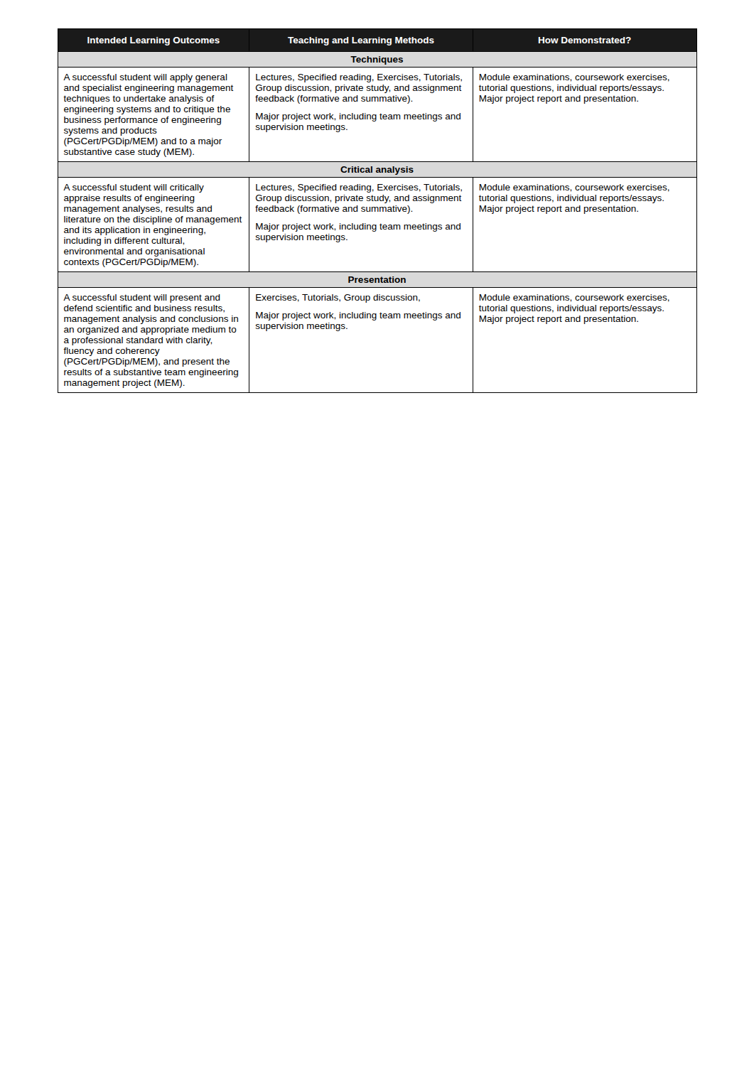| Intended Learning Outcomes | Teaching and Learning Methods | How Demonstrated? |
| --- | --- | --- |
| Techniques |
| A successful student will apply general and specialist engineering management techniques to undertake analysis of engineering systems and to critique the business performance of engineering systems and products (PGCert/PGDip/MEM) and to a major substantive case study (MEM). | Lectures, Specified reading, Exercises, Tutorials, Group discussion, private study, and assignment feedback (formative and summative). Major project work, including team meetings and supervision meetings. | Module examinations, coursework exercises, tutorial questions, individual reports/essays. Major project report and presentation. |
| Critical analysis |
| A successful student will critically appraise results of engineering management analyses, results and literature on the discipline of management and its application in engineering, including in different cultural, environmental and organisational contexts (PGCert/PGDip/MEM). | Lectures, Specified reading, Exercises, Tutorials, Group discussion, private study, and assignment feedback (formative and summative). Major project work, including team meetings and supervision meetings. | Module examinations, coursework exercises, tutorial questions, individual reports/essays. Major project report and presentation. |
| Presentation |
| A successful student will present and defend scientific and business results, management analysis and conclusions in an organized and appropriate medium to a professional standard with clarity, fluency and coherency (PGCert/PGDip/MEM), and present the results of a substantive team engineering management project (MEM). | Exercises, Tutorials, Group discussion, Major project work, including team meetings and supervision meetings. | Module examinations, coursework exercises, tutorial questions, individual reports/essays. Major project report and presentation. |